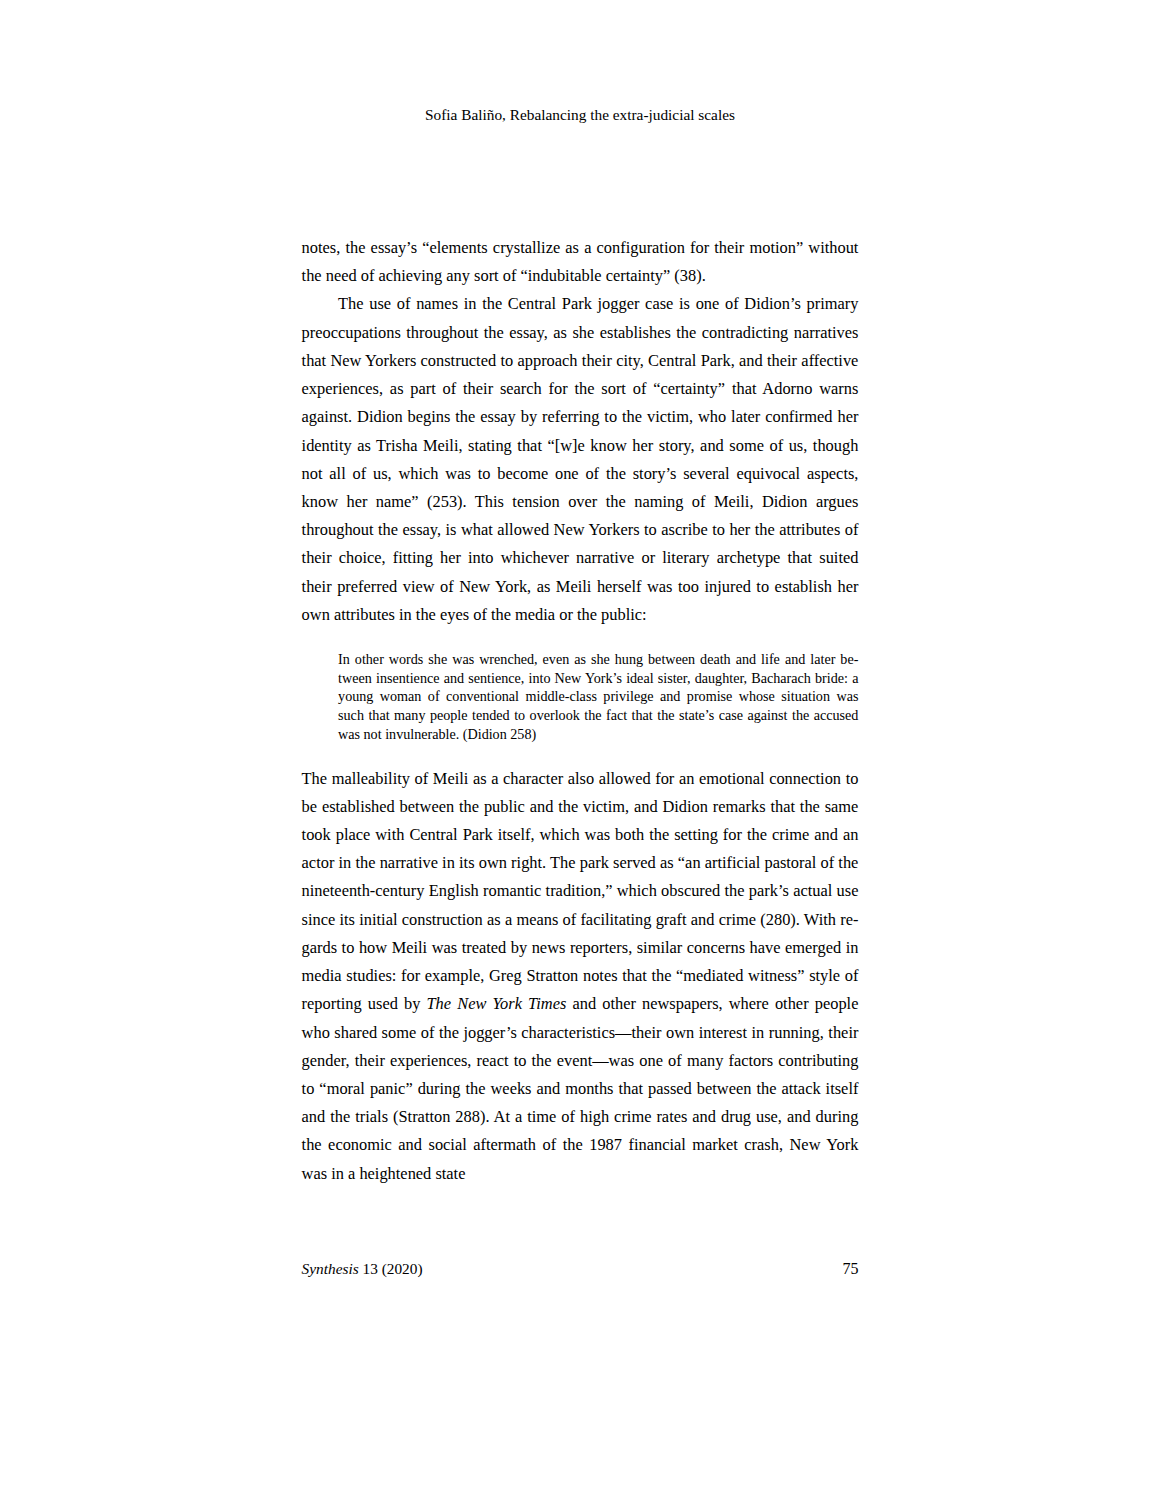Sofia Baliño, Rebalancing the extra-judicial scales
notes, the essay’s “elements crystallize as a configuration for their motion” without the need of achieving any sort of “indubitable certainty” (38).
The use of names in the Central Park jogger case is one of Didion’s primary preoccupations throughout the essay, as she establishes the contradicting narratives that New Yorkers constructed to approach their city, Central Park, and their affective experiences, as part of their search for the sort of “certainty” that Adorno warns against. Didion begins the essay by referring to the victim, who later confirmed her identity as Trisha Meili, stating that “[w]e know her story, and some of us, though not all of us, which was to become one of the story’s several equivocal aspects, know her name” (253). This tension over the naming of Meili, Didion argues throughout the essay, is what allowed New Yorkers to ascribe to her the attributes of their choice, fitting her into whichever narrative or literary archetype that suited their preferred view of New York, as Meili herself was too injured to establish her own attributes in the eyes of the media or the public:
In other words she was wrenched, even as she hung between death and life and later between insentience and sentience, into New York’s ideal sister, daughter, Bacharach bride: a young woman of conventional middle-class privilege and promise whose situation was such that many people tended to overlook the fact that the state’s case against the accused was not invulnerable. (Didion 258)
The malleability of Meili as a character also allowed for an emotional connection to be established between the public and the victim, and Didion remarks that the same took place with Central Park itself, which was both the setting for the crime and an actor in the narrative in its own right. The park served as “an artificial pastoral of the nineteenth-century English romantic tradition,” which obscured the park’s actual use since its initial construction as a means of facilitating graft and crime (280). With regards to how Meili was treated by news reporters, similar concerns have emerged in media studies: for example, Greg Stratton notes that the “mediated witness” style of reporting used by The New York Times and other newspapers, where other people who shared some of the jogger’s characteristics—their own interest in running, their gender, their experiences, react to the event—was one of many factors contributing to “moral panic” during the weeks and months that passed between the attack itself and the trials (Stratton 288). At a time of high crime rates and drug use, and during the economic and social aftermath of the 1987 financial market crash, New York was in a heightened state
Synthesis 13 (2020) 75